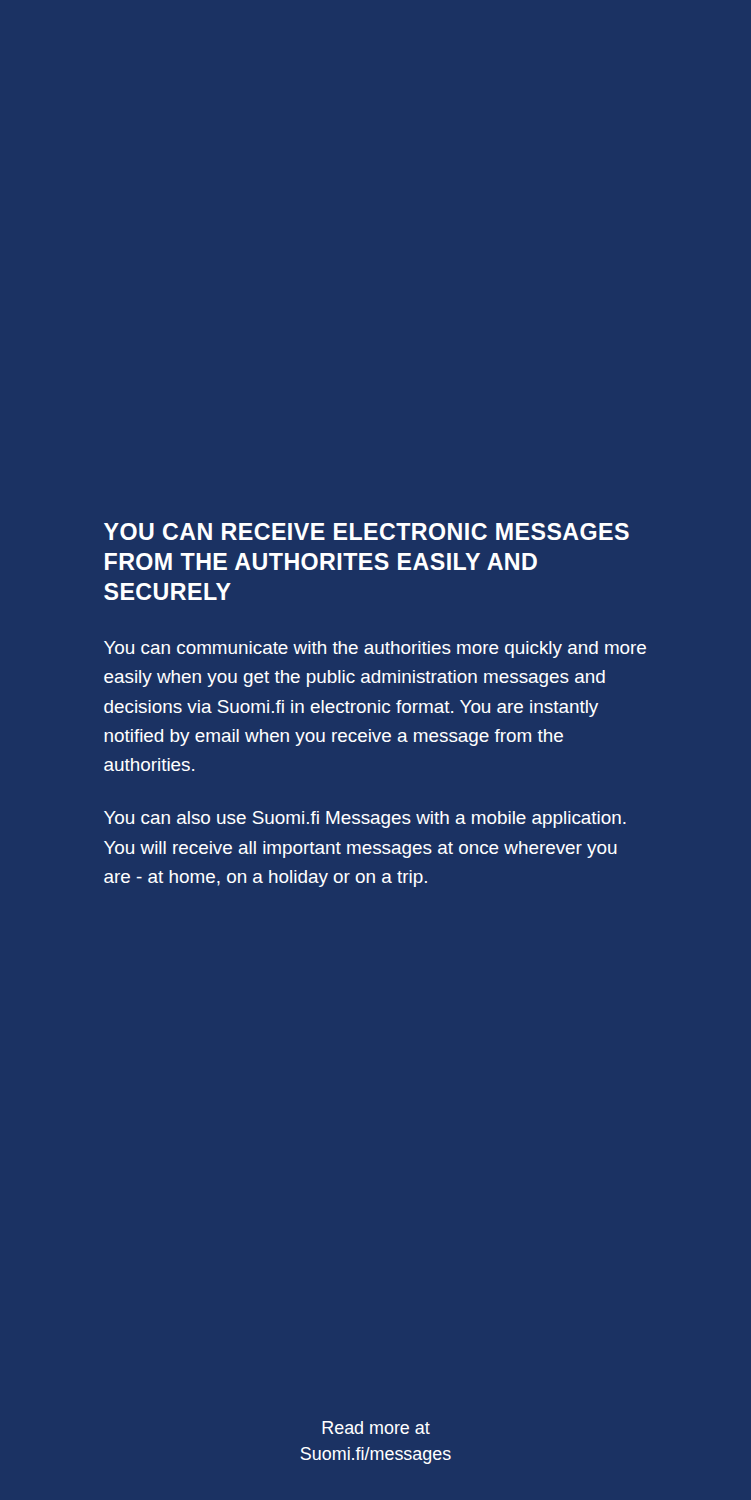You can receive electronic messages from the authorites easily and securely
You can communicate with the authorities more quickly and more easily when you get the public administration messages and decisions via Suomi.fi in electronic format. You are instantly notified by email when you receive a message from the authorities.
You can also use Suomi.fi Messages with a mobile application. You will receive all important messages at once wherever you are - at home, on a holiday or on a trip.
Read more at
Suomi.fi/messages